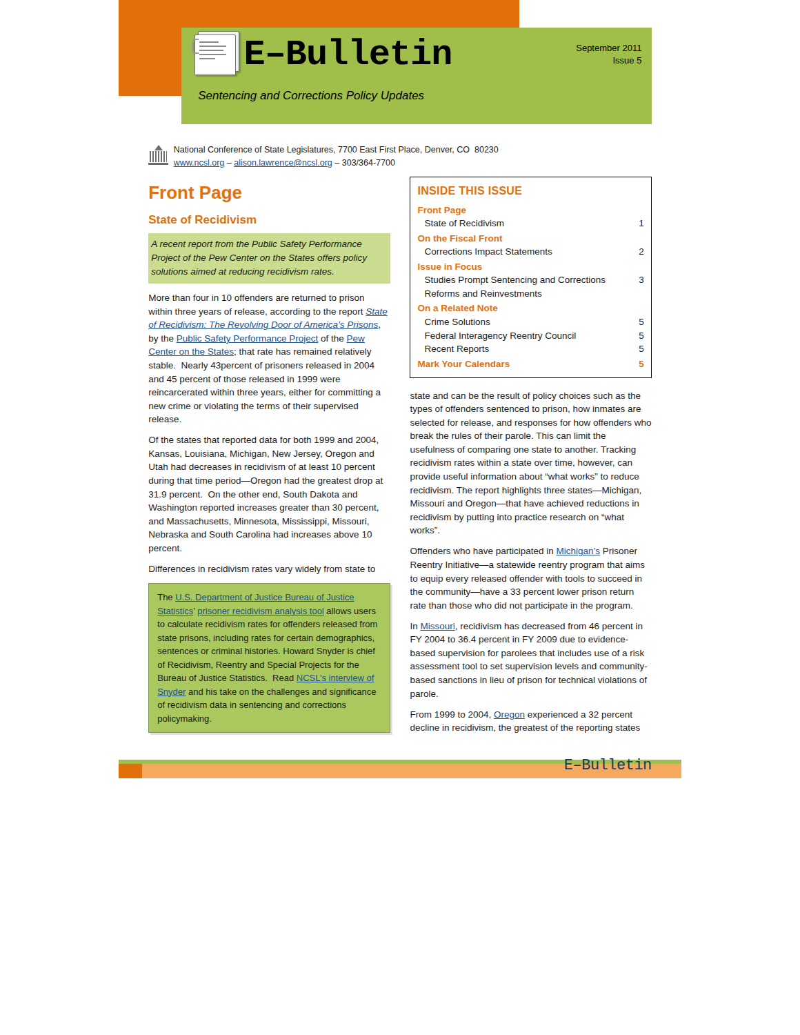E–Bulletin
September 2011
Issue 5
Sentencing and Corrections Policy Updates
National Conference of State Legislatures, 7700 East First Place, Denver, CO 80230
www.ncsl.org – alison.lawrence@ncsl.org – 303/364-7700
Front Page
State of Recidivism
A recent report from the Public Safety Performance Project of the Pew Center on the States offers policy solutions aimed at reducing recidivism rates.
More than four in 10 offenders are returned to prison within three years of release, according to the report State of Recidivism: The Revolving Door of America’s Prisons, by the Public Safety Performance Project of the Pew Center on the States; that rate has remained relatively stable. Nearly 43percent of prisoners released in 2004 and 45 percent of those released in 1999 were reincarcerated within three years, either for committing a new crime or violating the terms of their supervised release.
Of the states that reported data for both 1999 and 2004, Kansas, Louisiana, Michigan, New Jersey, Oregon and Utah had decreases in recidivism of at least 10 percent during that time period—Oregon had the greatest drop at 31.9 percent. On the other end, South Dakota and Washington reported increases greater than 30 percent, and Massachusetts, Minnesota, Mississippi, Missouri, Nebraska and South Carolina had increases above 10 percent.
Differences in recidivism rates vary widely from state to
The U.S. Department of Justice Bureau of Justice Statistics’ prisoner recidivism analysis tool allows users to calculate recidivism rates for offenders released from state prisons, including rates for certain demographics, sentences or criminal histories. Howard Snyder is chief of Recidivism, Reentry and Special Projects for the Bureau of Justice Statistics. Read NCSL’s interview of Snyder and his take on the challenges and significance of recidivism data in sentencing and corrections policymaking.
INSIDE THIS ISSUE
Front Page
State of Recidivism 1
On the Fiscal Front
Corrections Impact Statements 2
Issue in Focus
Studies Prompt Sentencing and Corrections 3
Reforms and Reinvestments
On a Related Note
Crime Solutions 5
Federal Interagency Reentry Council 5
Recent Reports 5
Mark Your Calendars 5
state and can be the result of policy choices such as the types of offenders sentenced to prison, how inmates are selected for release, and responses for how offenders who break the rules of their parole. This can limit the usefulness of comparing one state to another. Tracking recidivism rates within a state over time, however, can provide useful information about “what works” to reduce recidivism. The report highlights three states—Michigan, Missouri and Oregon—that have achieved reductions in recidivism by putting into practice research on “what works”.
Offenders who have participated in Michigan’s Prisoner Reentry Initiative—a statewide reentry program that aims to equip every released offender with tools to succeed in the community—have a 33 percent lower prison return rate than those who did not participate in the program.
In Missouri, recidivism has decreased from 46 percent in FY 2004 to 36.4 percent in FY 2009 due to evidence-based supervision for parolees that includes use of a risk assessment tool to set supervision levels and community-based sanctions in lieu of prison for technical violations of parole.
From 1999 to 2004, Oregon experienced a 32 percent decline in recidivism, the greatest of the reporting states
E–Bulletin